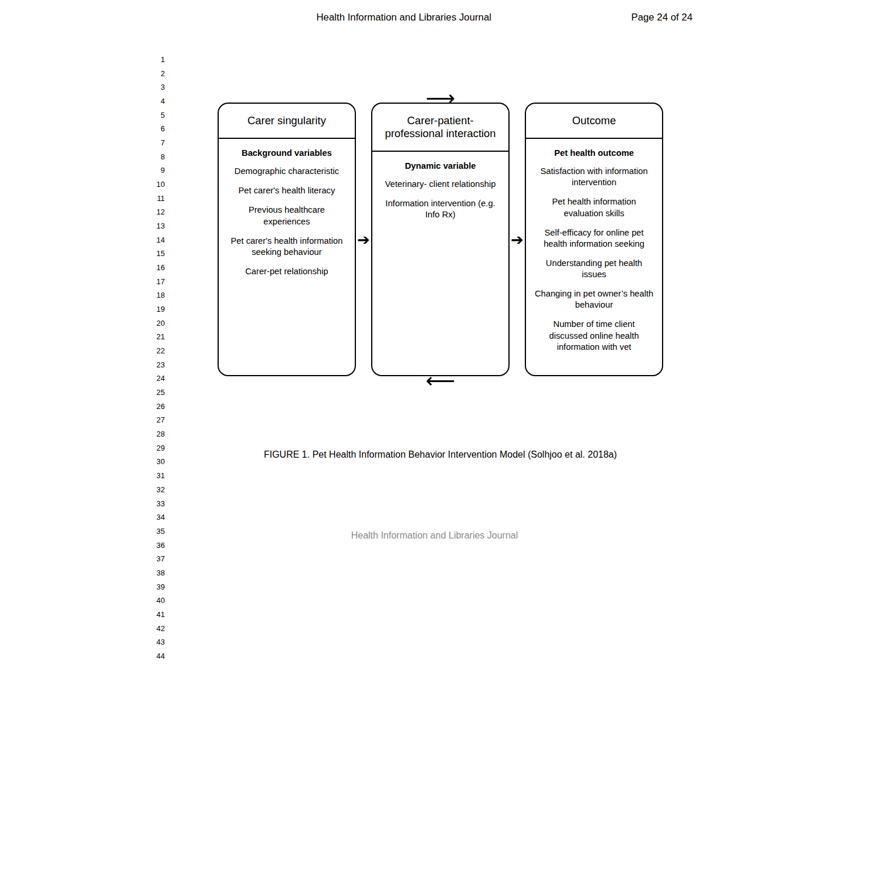Health Information and Libraries Journal Page 24 of 24
1
2
3
4
5
6
7
8
9
10
11
12
13
14
15
16
17
18
19
20
21
22
23
24
25
26
27
28
29
30
31
32
33
34
35
36
37
38
39
40
41
42
43
44
⟶
Carer singularity
Background variables
Demographic characteristic
Pet carer's health literacy
Previous healthcare experiences
Pet carer's health information seeking behaviour
Carer-pet relationship
➔
Carer-patient-professional interaction
Dynamic variable
Veterinary- client relationship
Information intervention (e.g. Info Rx)
➔
Outcome
Pet health outcome
Satisfaction with information intervention
Pet health information evaluation skills
Self-efficacy for online pet health information seeking
Understanding pet health issues
Changing in pet owner’s health behaviour
Number of time client discussed online health information with vet
⟵
FIGURE 1. Pet Health Information Behavior Intervention Model (Solhjoo et al. 2018a)
Health Information and Libraries Journal